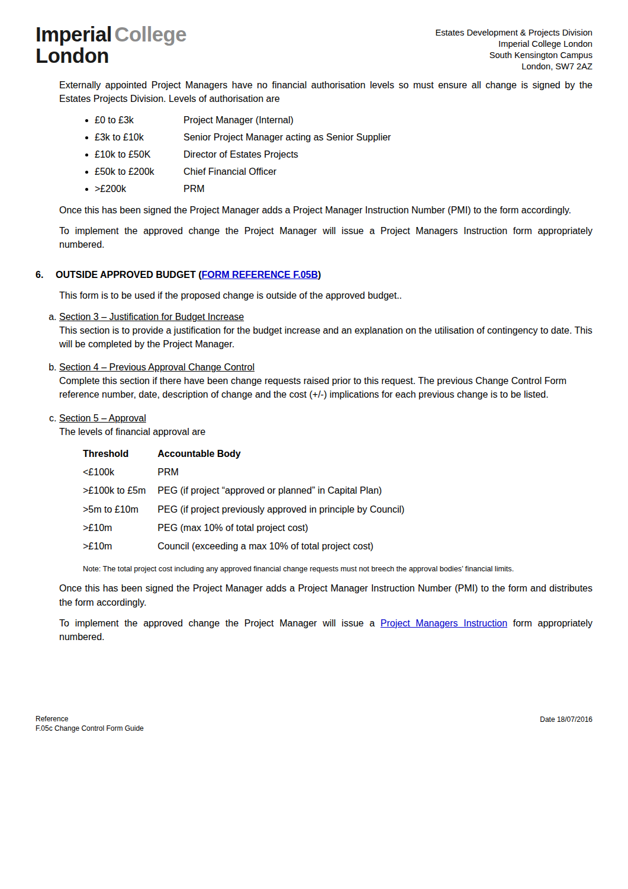Imperial College
London
Estates Development & Projects Division
Imperial College London
South Kensington Campus
London, SW7 2AZ
Externally appointed Project Managers have no financial authorisation levels so must ensure all change is signed by the Estates Projects Division. Levels of authorisation are
£0 to £3k Project Manager (Internal)
£3k to £10k Senior Project Manager acting as Senior Supplier
£10k to £50K Director of Estates Projects
£50k to £200k Chief Financial Officer
>£200k PRM
Once this has been signed the Project Manager adds a Project Manager Instruction Number (PMI) to the form accordingly.
To implement the approved change the Project Manager will issue a Project Managers Instruction form appropriately numbered.
6. Outside Approved Budget (Form Reference F.05B)
This form is to be used if the proposed change is outside of the approved budget..
Section 3 – Justification for Budget Increase
This section is to provide a justification for the budget increase and an explanation on the utilisation of contingency to date. This will be completed by the Project Manager.
Section 4 – Previous Approval Change Control
Complete this section if there have been change requests raised prior to this request. The previous Change Control Form reference number, date, description of change and the cost (+/-) implications for each previous change is to be listed.
Section 5 – Approval
The levels of financial approval are
| Threshold | Accountable Body |
| --- | --- |
| <£100k | PRM |
| >£100k to £5m | PEG (if project “approved or planned” in Capital Plan) |
| >5m to £10m | PEG (if project previously approved in principle by Council) |
| >£10m | PEG (max 10% of total project cost) |
| >£10m | Council (exceeding a max 10% of total project cost) |
Note: The total project cost including any approved financial change requests must not breech the approval bodies’ financial limits.
Once this has been signed the Project Manager adds a Project Manager Instruction Number (PMI) to the form and distributes the form accordingly.
To implement the approved change the Project Manager will issue a Project Managers Instruction form appropriately numbered.
Reference
F.05c Change Control Form Guide
Date 18/07/2016